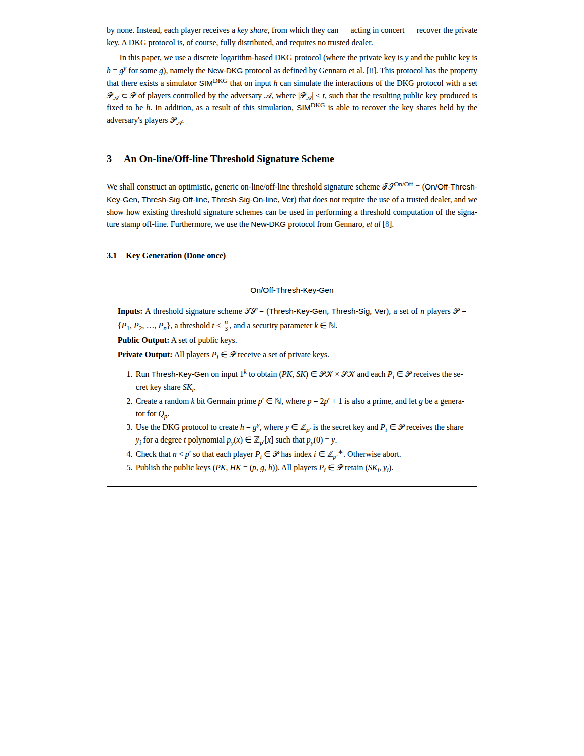by none. Instead, each player receives a key share, from which they can — acting in concert — recover the private key. A DKG protocol is, of course, fully distributed, and requires no trusted dealer.
In this paper, we use a discrete logarithm-based DKG protocol (where the private key is y and the public key is h = gy for some g), namely the New-DKG protocol as defined by Gennaro et al. [8]. This protocol has the property that there exists a simulator SIMDKG that on input h can simulate the interactions of the DKG protocol with a set 𝒫𝒜 ⊂ 𝒫 of players controlled by the adversary 𝒜, where |𝒫𝒜| ≤ t, such that the resulting public key produced is fixed to be h. In addition, as a result of this simulation, SIMDKG is able to recover the key shares held by the adversary's players 𝒫𝒜.
3 An On-line/Off-line Threshold Signature Scheme
We shall construct an optimistic, generic on-line/off-line threshold signature scheme 𝒯𝒮On/Off = (On/Off-Thresh-Key-Gen, Thresh-Sig-Off-line, Thresh-Sig-On-line, Ver) that does not require the use of a trusted dealer, and we show how existing threshold signature schemes can be used in performing a threshold computation of the signature stamp off-line. Furthermore, we use the New-DKG protocol from Gennaro, et al [8].
3.1 Key Generation (Done once)
On/Off-Thresh-Key-Gen
Inputs: A threshold signature scheme 𝒯𝒮 = (Thresh-Key-Gen, Thresh-Sig, Ver), a set of n players 𝒫 = {P1, P2, …, Pn}, a threshold t < n 3, and a security parameter k ∈ ℕ.
Public Output: A set of public keys.
Private Output: All players Pi ∈ 𝒫 receive a set of private keys.
Run Thresh-Key-Gen on input 1k to obtain (PK, SK) ∈ 𝒫𝒦 × 𝒮𝒦 and each Pi ∈ 𝒫 receives the secret key share SKi.
Create a random k bit Germain prime p′ ∈ ℕ, where p = 2p′ + 1 is also a prime, and let g be a generator for Qp.
Use the DKG protocol to create h = gy, where y ∈ ℤp′ is the secret key and Pi ∈ 𝒫 receives the share yi for a degree t polynomial py(x) ∈ ℤp′[x] such that py(0) = y.
Check that n < p′ so that each player Pi ∈ 𝒫 has index i ∈ ℤp′∗. Otherwise abort.
Publish the public keys (PK, HK = (p, g, h)). All players Pi ∈ 𝒫 retain (SKi, yi).